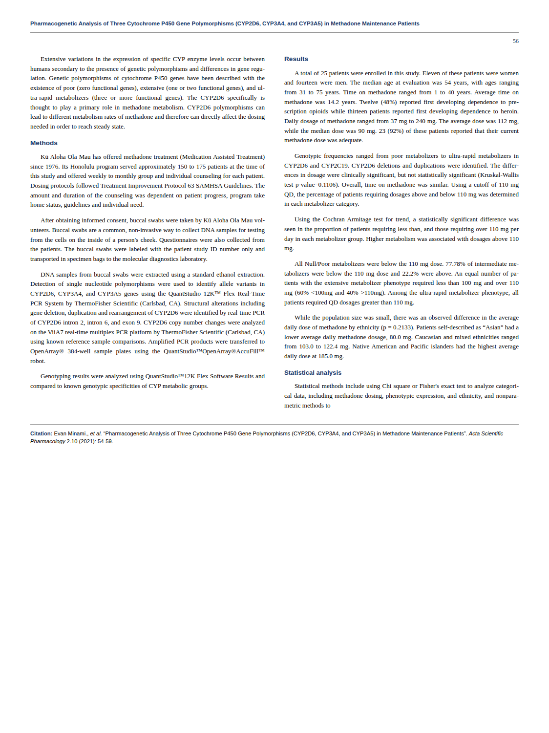Pharmacogenetic Analysis of Three Cytochrome P450 Gene Polymorphisms (CYP2D6, CYP3A4, and CYP3A5) in Methadone Maintenance Patients
56
Extensive variations in the expression of specific CYP enzyme levels occur between humans secondary to the presence of genetic polymorphisms and differences in gene regulation. Genetic polymorphisms of cytochrome P450 genes have been described with the existence of poor (zero functional genes), extensive (one or two functional genes), and ultra-rapid metabolizers (three or more functional genes). The CYP2D6 specifically is thought to play a primary role in methadone metabolism. CYP2D6 polymorphisms can lead to different metabolism rates of methadone and therefore can directly affect the dosing needed in order to reach steady state.
Methods
Kū Aloha Ola Mau has offered methadone treatment (Medication Assisted Treatment) since 1976. Its Honolulu program served approximately 150 to 175 patients at the time of this study and offered weekly to monthly group and individual counseling for each patient. Dosing protocols followed Treatment Improvement Protocol 63 SAMHSA Guidelines. The amount and duration of the counseling was dependent on patient progress, program take home status, guidelines and individual need.
After obtaining informed consent, buccal swabs were taken by Kū Aloha Ola Mau volunteers. Buccal swabs are a common, non-invasive way to collect DNA samples for testing from the cells on the inside of a person's cheek. Questionnaires were also collected from the patients. The buccal swabs were labeled with the patient study ID number only and transported in specimen bags to the molecular diagnostics laboratory.
DNA samples from buccal swabs were extracted using a standard ethanol extraction. Detection of single nucleotide polymorphisms were used to identify allele variants in CYP2D6, CYP3A4, and CYP3A5 genes using the QuantStudio 12K™ Flex Real-Time PCR System by ThermoFisher Scientific (Carlsbad, CA). Structural alterations including gene deletion, duplication and rearrangement of CYP2D6 were identified by real-time PCR of CYP2D6 intron 2, intron 6, and exon 9. CYP2D6 copy number changes were analyzed on the ViiA7 real-time multiplex PCR platform by ThermoFisher Scientific (Carlsbad, CA) using known reference sample comparisons. Amplified PCR products were transferred to OpenArray® 384-well sample plates using the QuantStudio™OpenArray®AccuFill™ robot.
Genotyping results were analyzed using QuantStudio™12K Flex Software Results and compared to known genotypic specificities of CYP metabolic groups.
Results
A total of 25 patients were enrolled in this study. Eleven of these patients were women and fourteen were men. The median age at evaluation was 54 years, with ages ranging from 31 to 75 years. Time on methadone ranged from 1 to 40 years. Average time on methadone was 14.2 years. Twelve (48%) reported first developing dependence to prescription opioids while thirteen patients reported first developing dependence to heroin. Daily dosage of methadone ranged from 37 mg to 240 mg. The average dose was 112 mg, while the median dose was 90 mg. 23 (92%) of these patients reported that their current methadone dose was adequate.
Genotypic frequencies ranged from poor metabolizers to ultra-rapid metabolizers in CYP2D6 and CYP2C19. CYP2D6 deletions and duplications were identified. The differences in dosage were clinically significant, but not statistically significant (Kruskal-Wallis test p-value=0.1106). Overall, time on methadone was similar. Using a cutoff of 110 mg QD, the percentage of patients requiring dosages above and below 110 mg was determined in each metabolizer category.
Using the Cochran Armitage test for trend, a statistically significant difference was seen in the proportion of patients requiring less than, and those requiring over 110 mg per day in each metabolizer group. Higher metabolism was associated with dosages above 110 mg.
All Null/Poor metabolizers were below the 110 mg dose. 77.78% of intermediate metabolizers were below the 110 mg dose and 22.2% were above. An equal number of patients with the extensive metabolizer phenotype required less than 100 mg and over 110 mg (60% <100mg and 40% >110mg). Among the ultra-rapid metabolizer phenotype, all patients required QD dosages greater than 110 mg.
While the population size was small, there was an observed difference in the average daily dose of methadone by ethnicity (p = 0.2133). Patients self-described as “Asian” had a lower average daily methadone dosage, 80.0 mg. Caucasian and mixed ethnicities ranged from 103.0 to 122.4 mg. Native American and Pacific islanders had the highest average daily dose at 185.0 mg.
Statistical analysis
Statistical methods include using Chi square or Fisher's exact test to analyze categorical data, including methadone dosing, phenotypic expression, and ethnicity, and nonparametric methods to
Citation: Evan Minami., et al. “Pharmacogenetic Analysis of Three Cytochrome P450 Gene Polymorphisms (CYP2D6, CYP3A4, and CYP3A5) in Methadone Maintenance Patients”. Acta Scientific Pharmacology 2.10 (2021): 54-59.